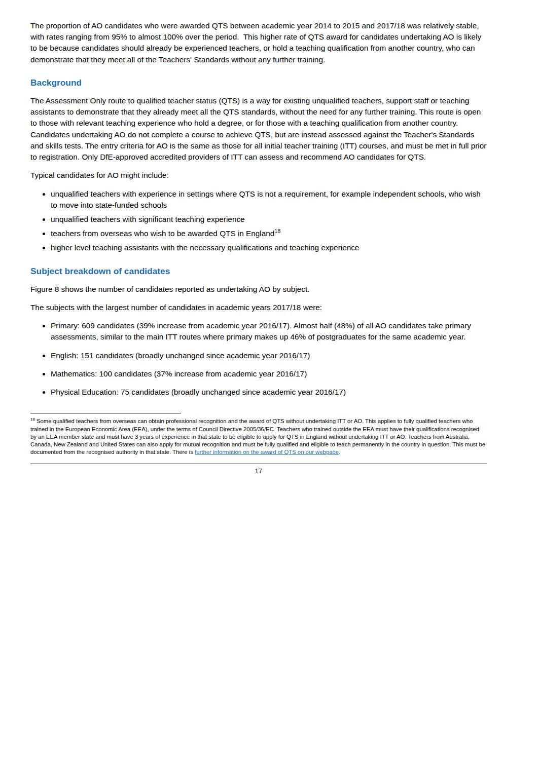The proportion of AO candidates who were awarded QTS between academic year 2014 to 2015 and 2017/18 was relatively stable, with rates ranging from 95% to almost 100% over the period. This higher rate of QTS award for candidates undertaking AO is likely to be because candidates should already be experienced teachers, or hold a teaching qualification from another country, who can demonstrate that they meet all of the Teachers' Standards without any further training.
Background
The Assessment Only route to qualified teacher status (QTS) is a way for existing unqualified teachers, support staff or teaching assistants to demonstrate that they already meet all the QTS standards, without the need for any further training. This route is open to those with relevant teaching experience who hold a degree, or for those with a teaching qualification from another country. Candidates undertaking AO do not complete a course to achieve QTS, but are instead assessed against the Teacher's Standards and skills tests. The entry criteria for AO is the same as those for all initial teacher training (ITT) courses, and must be met in full prior to registration. Only DfE-approved accredited providers of ITT can assess and recommend AO candidates for QTS.
Typical candidates for AO might include:
unqualified teachers with experience in settings where QTS is not a requirement, for example independent schools, who wish to move into state-funded schools
unqualified teachers with significant teaching experience
teachers from overseas who wish to be awarded QTS in England18
higher level teaching assistants with the necessary qualifications and teaching experience
Subject breakdown of candidates
Figure 8 shows the number of candidates reported as undertaking AO by subject.
The subjects with the largest number of candidates in academic years 2017/18 were:
Primary: 609 candidates (39% increase from academic year 2016/17). Almost half (48%) of all AO candidates take primary assessments, similar to the main ITT routes where primary makes up 46% of postgraduates for the same academic year.
English: 151 candidates (broadly unchanged since academic year 2016/17)
Mathematics: 100 candidates (37% increase from academic year 2016/17)
Physical Education: 75 candidates (broadly unchanged since academic year 2016/17)
18 Some qualified teachers from overseas can obtain professional recognition and the award of QTS without undertaking ITT or AO. This applies to fully qualified teachers who trained in the European Economic Area (EEA), under the terms of Council Directive 2005/36/EC. Teachers who trained outside the EEA must have their qualifications recognised by an EEA member state and must have 3 years of experience in that state to be eligible to apply for QTS in England without undertaking ITT or AO. Teachers from Australia, Canada, New Zealand and United States can also apply for mutual recognition and must be fully qualified and eligible to teach permanently in the country in question. This must be documented from the recognised authority in that state. There is further information on the award of QTS on our webpage.
17